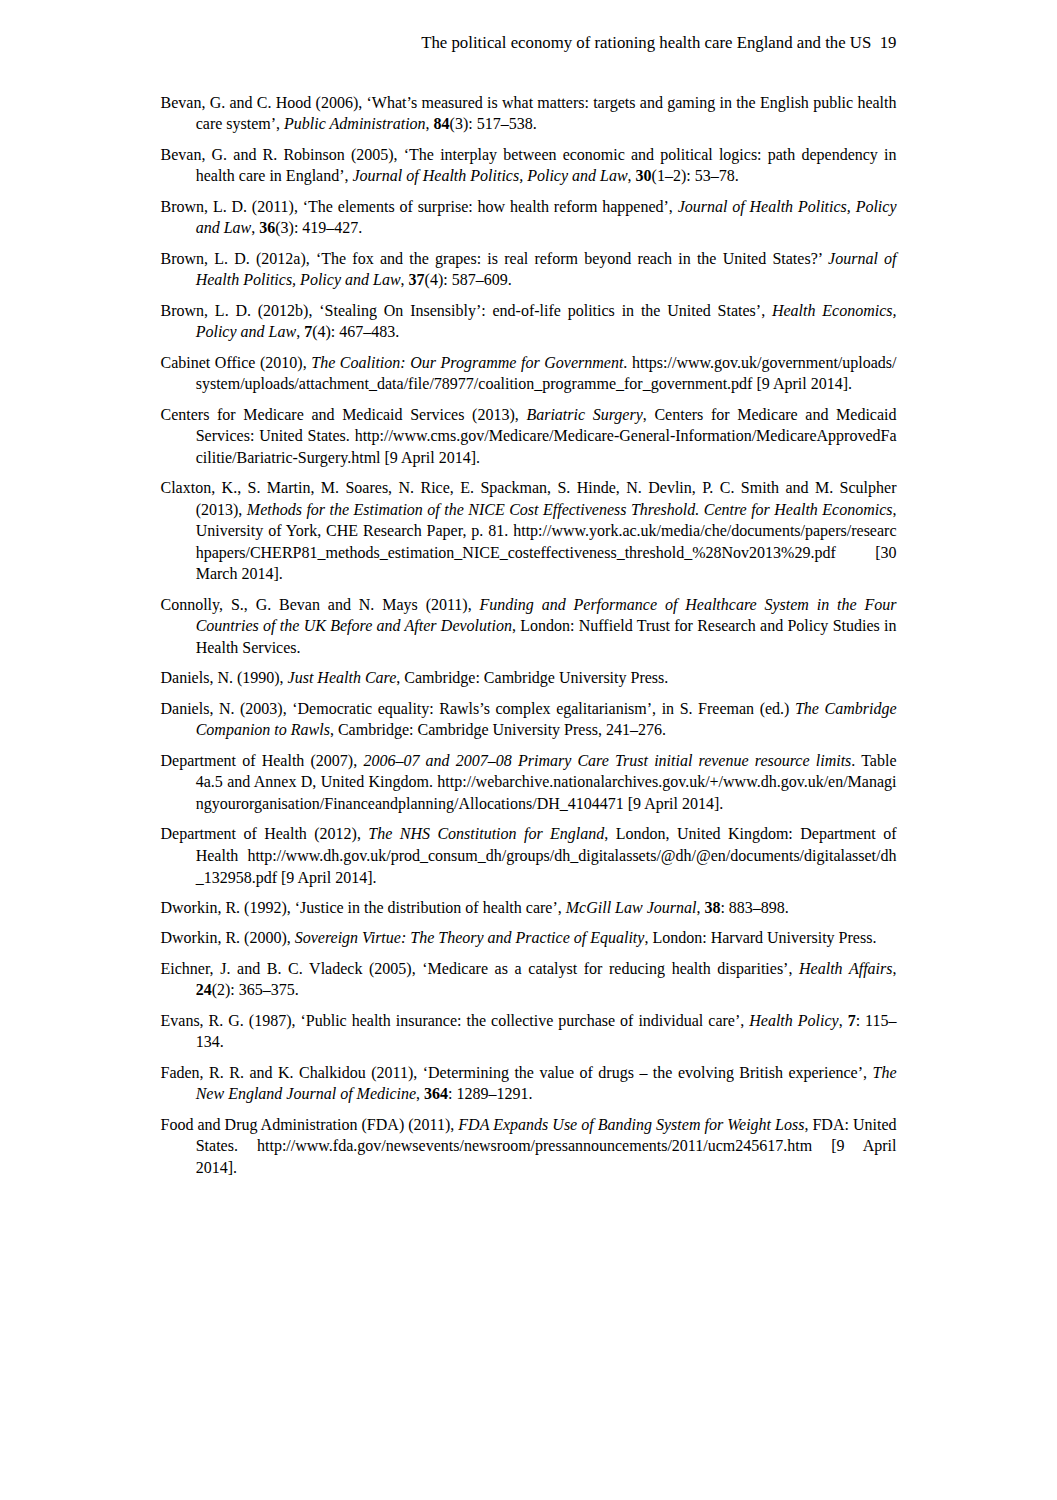The political economy of rationing health care England and the US 19
Bevan, G. and C. Hood (2006), ‘What’s measured is what matters: targets and gaming in the English public health care system’, Public Administration, 84(3): 517–538.
Bevan, G. and R. Robinson (2005), ‘The interplay between economic and political logics: path dependency in health care in England’, Journal of Health Politics, Policy and Law, 30(1–2): 53–78.
Brown, L. D. (2011), ‘The elements of surprise: how health reform happened’, Journal of Health Politics, Policy and Law, 36(3): 419–427.
Brown, L. D. (2012a), ‘The fox and the grapes: is real reform beyond reach in the United States?’ Journal of Health Politics, Policy and Law, 37(4): 587–609.
Brown, L. D. (2012b), ‘Stealing On Insensibly’: end-of-life politics in the United States’, Health Economics, Policy and Law, 7(4): 467–483.
Cabinet Office (2010), The Coalition: Our Programme for Government. https://www.gov.uk/government/uploads/system/uploads/attachment_data/file/78977/coalition_programme_for_government.pdf [9 April 2014].
Centers for Medicare and Medicaid Services (2013), Bariatric Surgery, Centers for Medicare and Medicaid Services: United States. http://www.cms.gov/Medicare/Medicare-General-Information/MedicareApprovedFacilitie/Bariatric-Surgery.html [9 April 2014].
Claxton, K., S. Martin, M. Soares, N. Rice, E. Spackman, S. Hinde, N. Devlin, P. C. Smith and M. Sculpher (2013), Methods for the Estimation of the NICE Cost Effectiveness Threshold. Centre for Health Economics, University of York, CHE Research Paper, p. 81. http://www.york.ac.uk/media/che/documents/papers/researchpapers/CHERP81_methods_estimation_NICE_costeffectiveness_threshold_%28Nov2013%29.pdf [30 March 2014].
Connolly, S., G. Bevan and N. Mays (2011), Funding and Performance of Healthcare System in the Four Countries of the UK Before and After Devolution, London: Nuffield Trust for Research and Policy Studies in Health Services.
Daniels, N. (1990), Just Health Care, Cambridge: Cambridge University Press.
Daniels, N. (2003), ‘Democratic equality: Rawls’s complex egalitarianism’, in S. Freeman (ed.) The Cambridge Companion to Rawls, Cambridge: Cambridge University Press, 241–276.
Department of Health (2007), 2006–07 and 2007–08 Primary Care Trust initial revenue resource limits. Table 4a.5 and Annex D, United Kingdom. http://webarchive.nationalarchives.gov.uk/+/www.dh.gov.uk/en/Managingyourorganisation/Financeandplanning/Allocations/DH_4104471 [9 April 2014].
Department of Health (2012), The NHS Constitution for England, London, United Kingdom: Department of Health http://www.dh.gov.uk/prod_consum_dh/groups/dh_digitalassets/@dh/@en/documents/digitalasset/dh_132958.pdf [9 April 2014].
Dworkin, R. (1992), ‘Justice in the distribution of health care’, McGill Law Journal, 38: 883–898.
Dworkin, R. (2000), Sovereign Virtue: The Theory and Practice of Equality, London: Harvard University Press.
Eichner, J. and B. C. Vladeck (2005), ‘Medicare as a catalyst for reducing health disparities’, Health Affairs, 24(2): 365–375.
Evans, R. G. (1987), ‘Public health insurance: the collective purchase of individual care’, Health Policy, 7: 115–134.
Faden, R. R. and K. Chalkidou (2011), ‘Determining the value of drugs – the evolving British experience’, The New England Journal of Medicine, 364: 1289–1291.
Food and Drug Administration (FDA) (2011), FDA Expands Use of Banding System for Weight Loss, FDA: United States. http://www.fda.gov/newsevents/newsroom/pressannouncements/2011/ucm245617.htm [9 April 2014].